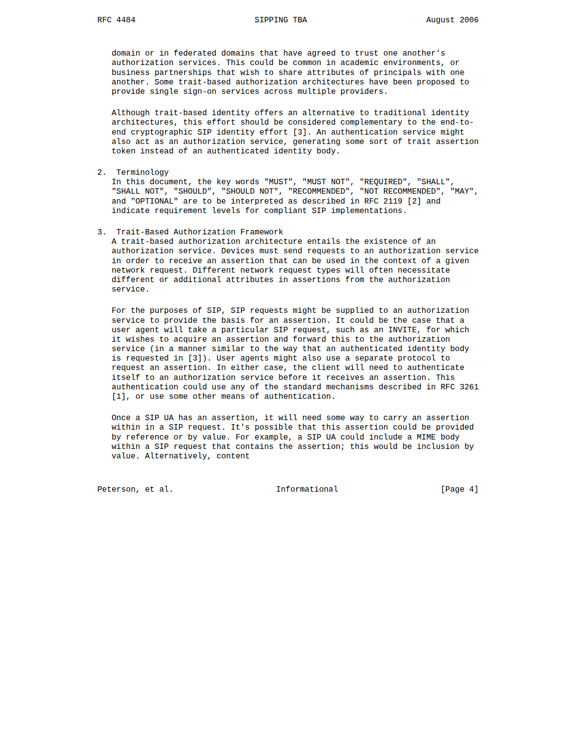RFC 4484 SIPPING TBA August 2006
domain or in federated domains that have agreed to trust one another's authorization services. This could be common in academic environments, or business partnerships that wish to share attributes of principals with one another. Some trait-based authorization architectures have been proposed to provide single sign-on services across multiple providers.
Although trait-based identity offers an alternative to traditional identity architectures, this effort should be considered complementary to the end-to-end cryptographic SIP identity effort [3]. An authentication service might also act as an authorization service, generating some sort of trait assertion token instead of an authenticated identity body.
2. Terminology
In this document, the key words "MUST", "MUST NOT", "REQUIRED", "SHALL", "SHALL NOT", "SHOULD", "SHOULD NOT", "RECOMMENDED", "NOT RECOMMENDED", "MAY", and "OPTIONAL" are to be interpreted as described in RFC 2119 [2] and indicate requirement levels for compliant SIP implementations.
3. Trait-Based Authorization Framework
A trait-based authorization architecture entails the existence of an authorization service. Devices must send requests to an authorization service in order to receive an assertion that can be used in the context of a given network request. Different network request types will often necessitate different or additional attributes in assertions from the authorization service.
For the purposes of SIP, SIP requests might be supplied to an authorization service to provide the basis for an assertion. It could be the case that a user agent will take a particular SIP request, such as an INVITE, for which it wishes to acquire an assertion and forward this to the authorization service (in a manner similar to the way that an authenticated identity body is requested in [3]). User agents might also use a separate protocol to request an assertion. In either case, the client will need to authenticate itself to an authorization service before it receives an assertion. This authentication could use any of the standard mechanisms described in RFC 3261 [1], or use some other means of authentication.
Once a SIP UA has an assertion, it will need some way to carry an assertion within in a SIP request. It's possible that this assertion could be provided by reference or by value. For example, a SIP UA could include a MIME body within a SIP request that contains the assertion; this would be inclusion by value. Alternatively, content
Peterson, et al. Informational [Page 4]